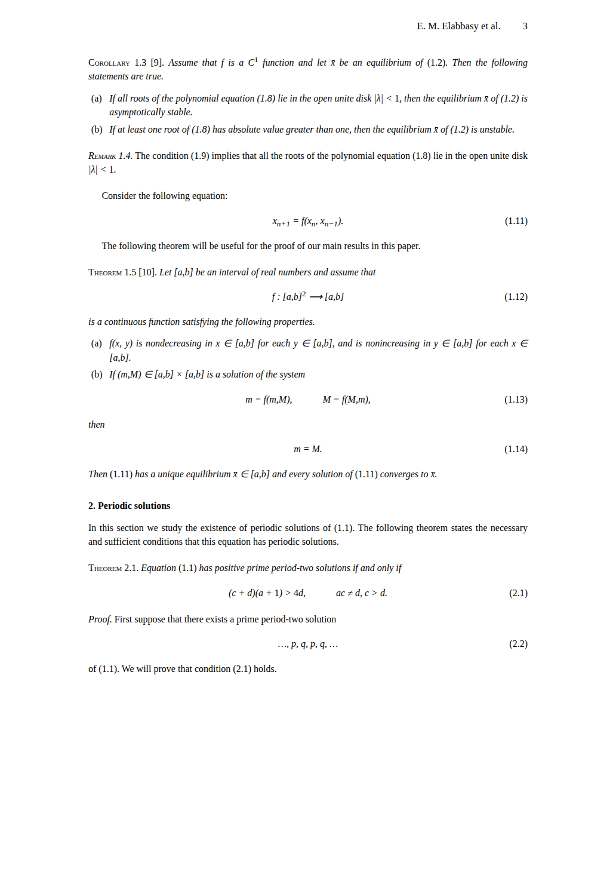E. M. Elabbasy et al. 3
Corollary 1.3 [9]. Assume that f is a C1 function and let x̄ be an equilibrium of (1.2). Then the following statements are true.
(a) If all roots of the polynomial equation (1.8) lie in the open unite disk |λ| < 1, then the equilibrium x̄ of (1.2) is asymptotically stable.
(b) If at least one root of (1.8) has absolute value greater than one, then the equilibrium x̄ of (1.2) is unstable.
Remark 1.4. The condition (1.9) implies that all the roots of the polynomial equation (1.8) lie in the open unite disk |λ| < 1.
Consider the following equation:
xn+1 = f(xn, xn−1). (1.11)
The following theorem will be useful for the proof of our main results in this paper.
Theorem 1.5 [10]. Let [a,b] be an interval of real numbers and assume that
f : [a,b]2 ⟶ [a,b] (1.12)
is a continuous function satisfying the following properties.
(a) f(x, y) is nondecreasing in x ∈ [a,b] for each y ∈ [a,b], and is nonincreasing in y ∈ [a,b] for each x ∈ [a,b].
(b) If (m,M) ∈ [a,b] × [a,b] is a solution of the system
m = f(m,M), M = f(M,m), (1.13)
then
m = M. (1.14)
Then (1.11) has a unique equilibrium x̄ ∈ [a,b] and every solution of (1.11) converges to x̄.
2. Periodic solutions
In this section we study the existence of periodic solutions of (1.1). The following theorem states the necessary and sufficient conditions that this equation has periodic solutions.
Theorem 2.1. Equation (1.1) has positive prime period-two solutions if and only if
(c + d)(a + 1) > 4d, ac ≠ d, c > d. (2.1)
Proof. First suppose that there exists a prime period-two solution
…, p, q, p, q, … (2.2)
of (1.1). We will prove that condition (2.1) holds.